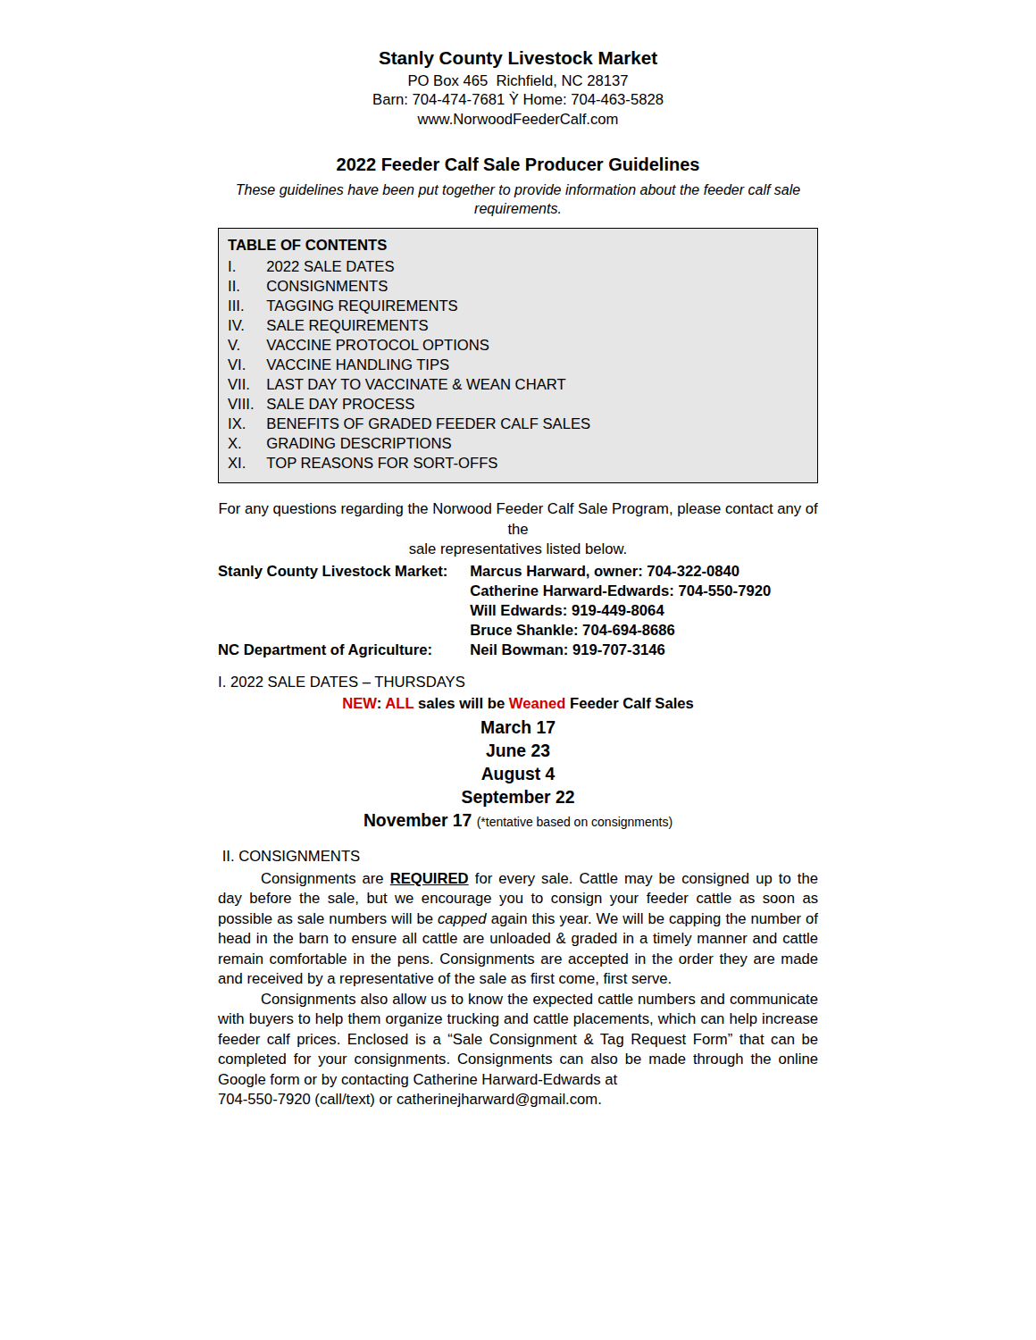Stanly County Livestock Market
PO Box 465 Richfield, NC 28137
Barn: 704-474-7681 Ỳ Home: 704-463-5828
www.NorwoodFeederCalf.com
2022 Feeder Calf Sale Producer Guidelines
These guidelines have been put together to provide information about the feeder calf sale requirements.
TABLE OF CONTENTS
I. 2022 SALE DATES
II. CONSIGNMENTS
III. TAGGING REQUIREMENTS
IV. SALE REQUIREMENTS
V. VACCINE PROTOCOL OPTIONS
VI. VACCINE HANDLING TIPS
VII. LAST DAY TO VACCINATE & WEAN CHART
VIII. SALE DAY PROCESS
IX. BENEFITS OF GRADED FEEDER CALF SALES
X. GRADING DESCRIPTIONS
XI. TOP REASONS FOR SORT-OFFS
For any questions regarding the Norwood Feeder Calf Sale Program, please contact any of the
sale representatives listed below.
| Stanly County Livestock Market: | Marcus Harward, owner: 704-322-0840 |
| | Catherine Harward-Edwards: 704-550-7920 |
| | Will Edwards: 919-449-8064 |
| | Bruce Shankle: 704-694-8686 |
| NC Department of Agriculture: | Neil Bowman: 919-707-3146 |
I. 2022 SALE DATES – THURSDAYS
NEW: ALL sales will be Weaned Feeder Calf Sales
March 17
June 23
August 4
September 22
November 17 (*tentative based on consignments)
II. CONSIGNMENTS
Consignments are REQUIRED for every sale. Cattle may be consigned up to the day before the sale, but we encourage you to consign your feeder cattle as soon as possible as sale numbers will be capped again this year. We will be capping the number of head in the barn to ensure all cattle are unloaded & graded in a timely manner and cattle remain comfortable in the pens. Consignments are accepted in the order they are made and received by a representative of the sale as first come, first serve.
Consignments also allow us to know the expected cattle numbers and communicate with buyers to help them organize trucking and cattle placements, which can help increase feeder calf prices. Enclosed is a “Sale Consignment & Tag Request Form” that can be completed for your consignments. Consignments can also be made through the online Google form or by contacting Catherine Harward-Edwards at
704-550-7920 (call/text) or catherinejharward@gmail.com.